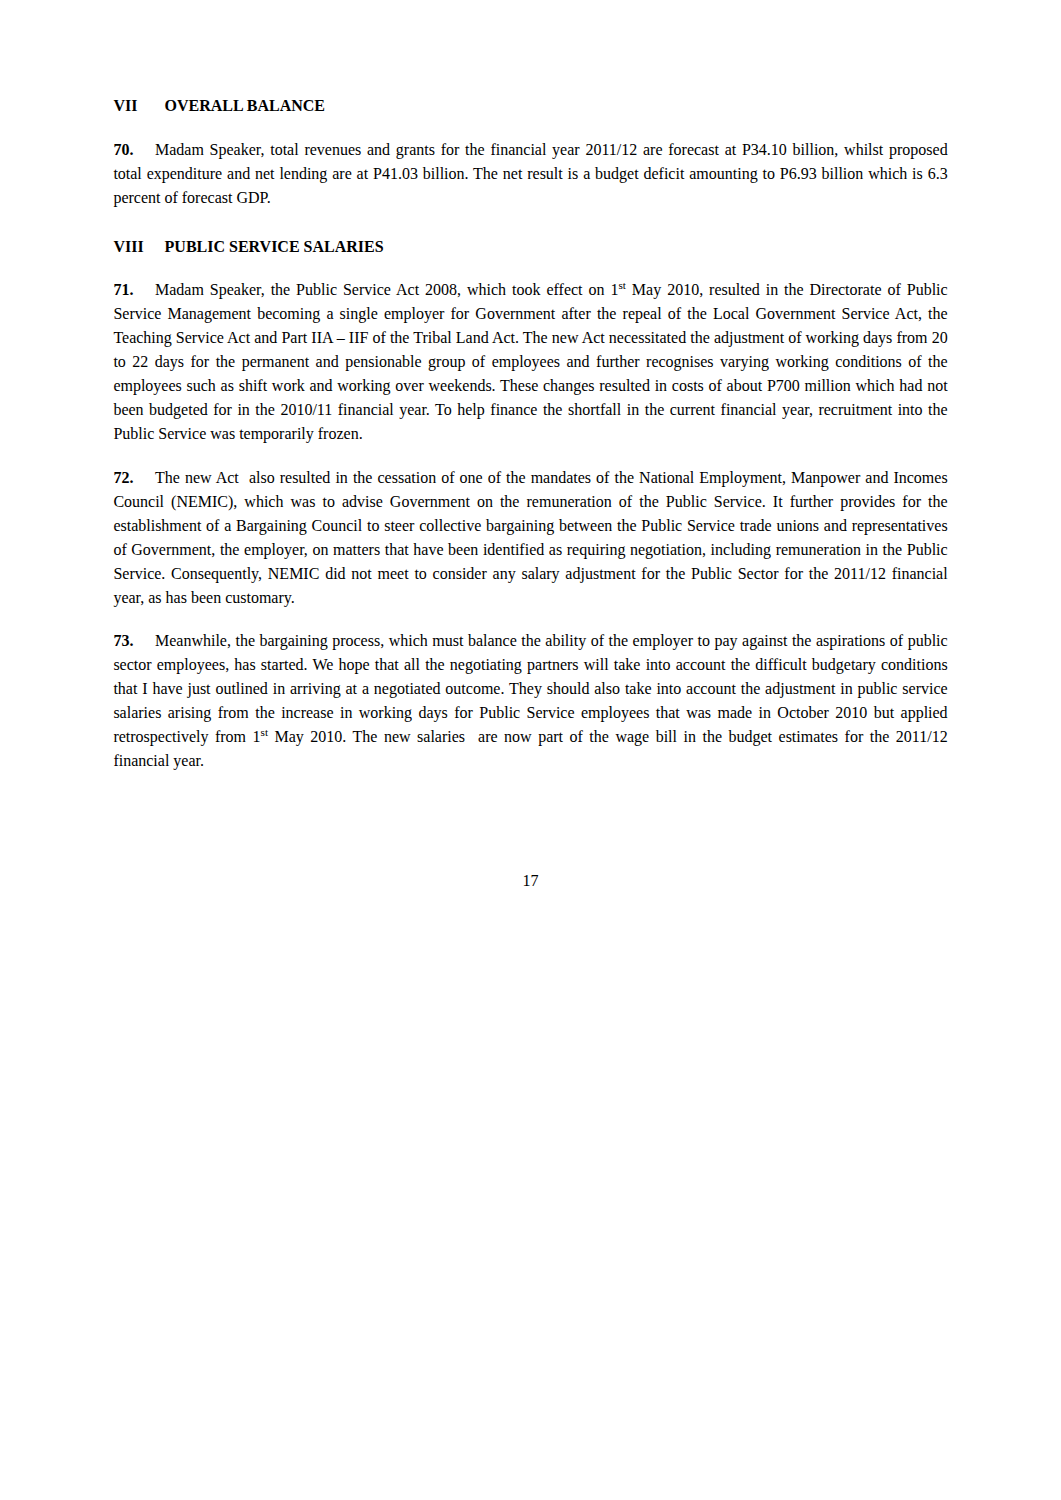VIIOVERALL BALANCE
70. Madam Speaker, total revenues and grants for the financial year 2011/12 are forecast at P34.10 billion, whilst proposed total expenditure and net lending are at P41.03 billion. The net result is a budget deficit amounting to P6.93 billion which is 6.3 percent of forecast GDP.
VIIIPUBLIC SERVICE SALARIES
71. Madam Speaker, the Public Service Act 2008, which took effect on 1st May 2010, resulted in the Directorate of Public Service Management becoming a single employer for Government after the repeal of the Local Government Service Act, the Teaching Service Act and Part IIA – IIF of the Tribal Land Act. The new Act necessitated the adjustment of working days from 20 to 22 days for the permanent and pensionable group of employees and further recognises varying working conditions of the employees such as shift work and working over weekends. These changes resulted in costs of about P700 million which had not been budgeted for in the 2010/11 financial year. To help finance the shortfall in the current financial year, recruitment into the Public Service was temporarily frozen.
72. The new Act also resulted in the cessation of one of the mandates of the National Employment, Manpower and Incomes Council (NEMIC), which was to advise Government on the remuneration of the Public Service. It further provides for the establishment of a Bargaining Council to steer collective bargaining between the Public Service trade unions and representatives of Government, the employer, on matters that have been identified as requiring negotiation, including remuneration in the Public Service. Consequently, NEMIC did not meet to consider any salary adjustment for the Public Sector for the 2011/12 financial year, as has been customary.
73. Meanwhile, the bargaining process, which must balance the ability of the employer to pay against the aspirations of public sector employees, has started. We hope that all the negotiating partners will take into account the difficult budgetary conditions that I have just outlined in arriving at a negotiated outcome. They should also take into account the adjustment in public service salaries arising from the increase in working days for Public Service employees that was made in October 2010 but applied retrospectively from 1st May 2010. The new salaries are now part of the wage bill in the budget estimates for the 2011/12 financial year.
17